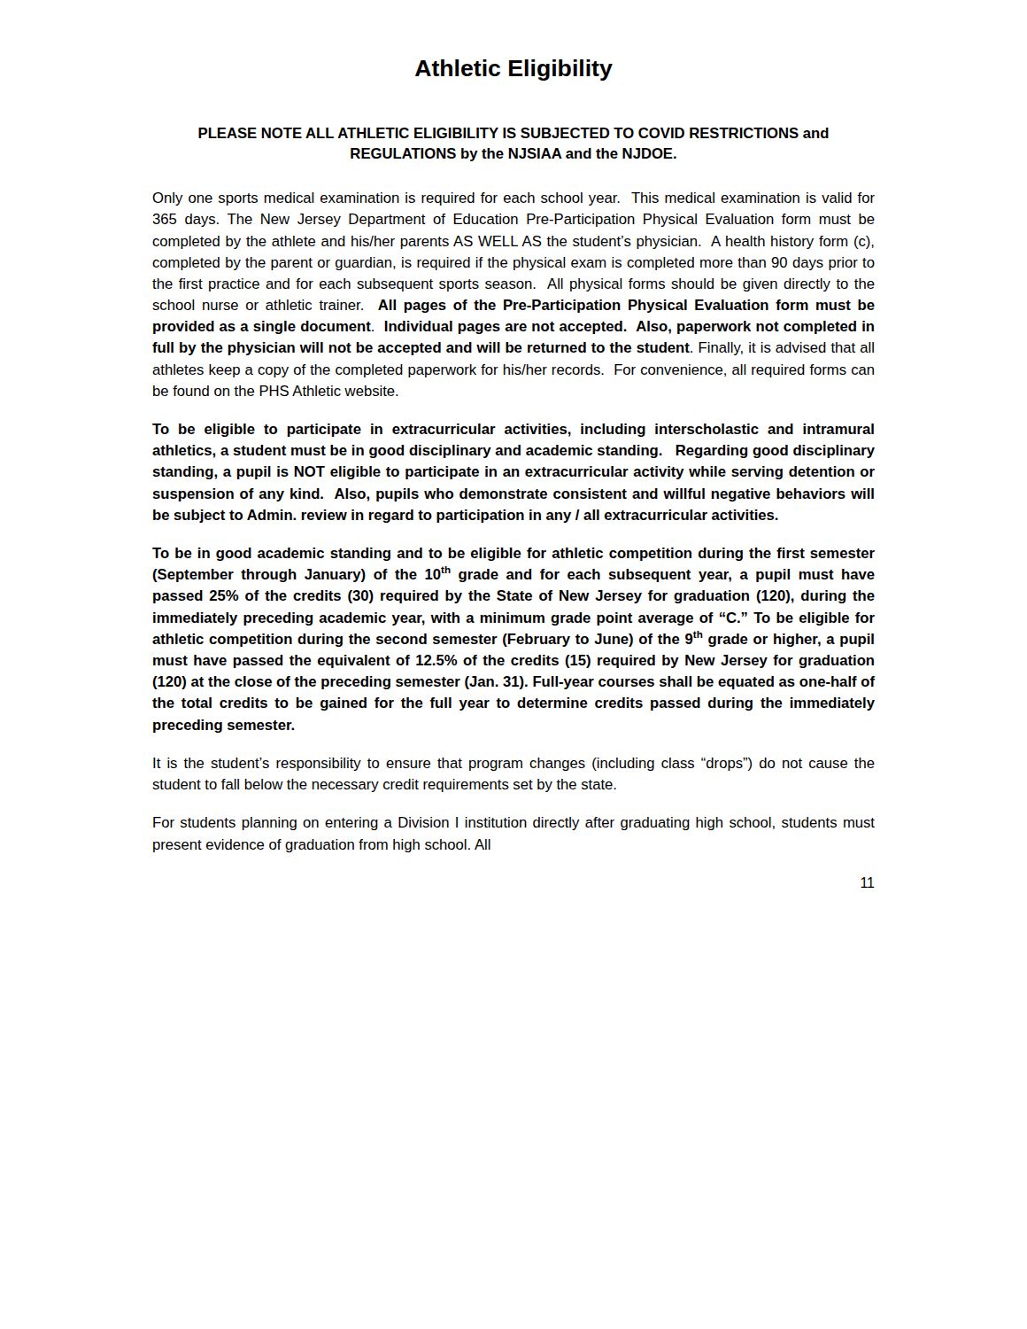Athletic Eligibility
PLEASE NOTE ALL ATHLETIC ELIGIBILITY IS SUBJECTED TO COVID RESTRICTIONS and REGULATIONS by the NJSIAA and the NJDOE.
Only one sports medical examination is required for each school year. This medical examination is valid for 365 days. The New Jersey Department of Education Pre-Participation Physical Evaluation form must be completed by the athlete and his/her parents AS WELL AS the student’s physician. A health history form (c), completed by the parent or guardian, is required if the physical exam is completed more than 90 days prior to the first practice and for each subsequent sports season. All physical forms should be given directly to the school nurse or athletic trainer. All pages of the Pre-Participation Physical Evaluation form must be provided as a single document. Individual pages are not accepted. Also, paperwork not completed in full by the physician will not be accepted and will be returned to the student. Finally, it is advised that all athletes keep a copy of the completed paperwork for his/her records. For convenience, all required forms can be found on the PHS Athletic website.
To be eligible to participate in extracurricular activities, including interscholastic and intramural athletics, a student must be in good disciplinary and academic standing. Regarding good disciplinary standing, a pupil is NOT eligible to participate in an extracurricular activity while serving detention or suspension of any kind. Also, pupils who demonstrate consistent and willful negative behaviors will be subject to Admin. review in regard to participation in any / all extracurricular activities.
To be in good academic standing and to be eligible for athletic competition during the first semester (September through January) of the 10th grade and for each subsequent year, a pupil must have passed 25% of the credits (30) required by the State of New Jersey for graduation (120), during the immediately preceding academic year, with a minimum grade point average of “C.” To be eligible for athletic competition during the second semester (February to June) of the 9th grade or higher, a pupil must have passed the equivalent of 12.5% of the credits (15) required by New Jersey for graduation (120) at the close of the preceding semester (Jan. 31). Full-year courses shall be equated as one-half of the total credits to be gained for the full year to determine credits passed during the immediately preceding semester.
It is the student’s responsibility to ensure that program changes (including class “drops”) do not cause the student to fall below the necessary credit requirements set by the state.
For students planning on entering a Division I institution directly after graduating high school, students must present evidence of graduation from high school. All
11